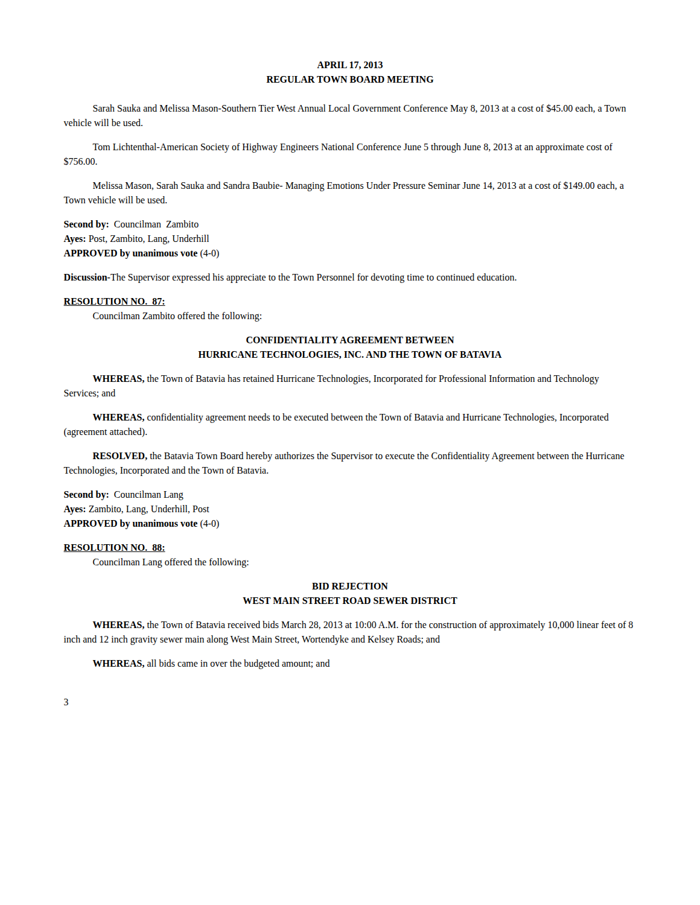APRIL 17, 2013 REGULAR TOWN BOARD MEETING
Sarah Sauka and Melissa Mason-Southern Tier West Annual Local Government Conference May 8, 2013 at a cost of $45.00 each, a Town vehicle will be used.
Tom Lichtenthal-American Society of Highway Engineers National Conference June 5 through June 8, 2013 at an approximate cost of $756.00.
Melissa Mason, Sarah Sauka and Sandra Baubie- Managing Emotions Under Pressure Seminar June 14, 2013 at a cost of $149.00 each, a Town vehicle will be used.
Second by: Councilman Zambito
Ayes: Post, Zambito, Lang, Underhill
APPROVED by unanimous vote (4-0)
Discussion-The Supervisor expressed his appreciate to the Town Personnel for devoting time to continued education.
RESOLUTION NO. 87:
Councilman Zambito offered the following:
CONFIDENTIALITY AGREEMENT BETWEEN
HURRICANE TECHNOLOGIES, INC. AND THE TOWN OF BATAVIA
WHEREAS, the Town of Batavia has retained Hurricane Technologies, Incorporated for Professional Information and Technology Services; and
WHEREAS, confidentiality agreement needs to be executed between the Town of Batavia and Hurricane Technologies, Incorporated (agreement attached).
RESOLVED, the Batavia Town Board hereby authorizes the Supervisor to execute the Confidentiality Agreement between the Hurricane Technologies, Incorporated and the Town of Batavia.
Second by: Councilman Lang
Ayes: Zambito, Lang, Underhill, Post
APPROVED by unanimous vote (4-0)
RESOLUTION NO. 88:
Councilman Lang offered the following:
BID REJECTION
WEST MAIN STREET ROAD SEWER DISTRICT
WHEREAS, the Town of Batavia received bids March 28, 2013 at 10:00 A.M. for the construction of approximately 10,000 linear feet of 8 inch and 12 inch gravity sewer main along West Main Street, Wortendyke and Kelsey Roads; and
WHEREAS, all bids came in over the budgeted amount; and
3